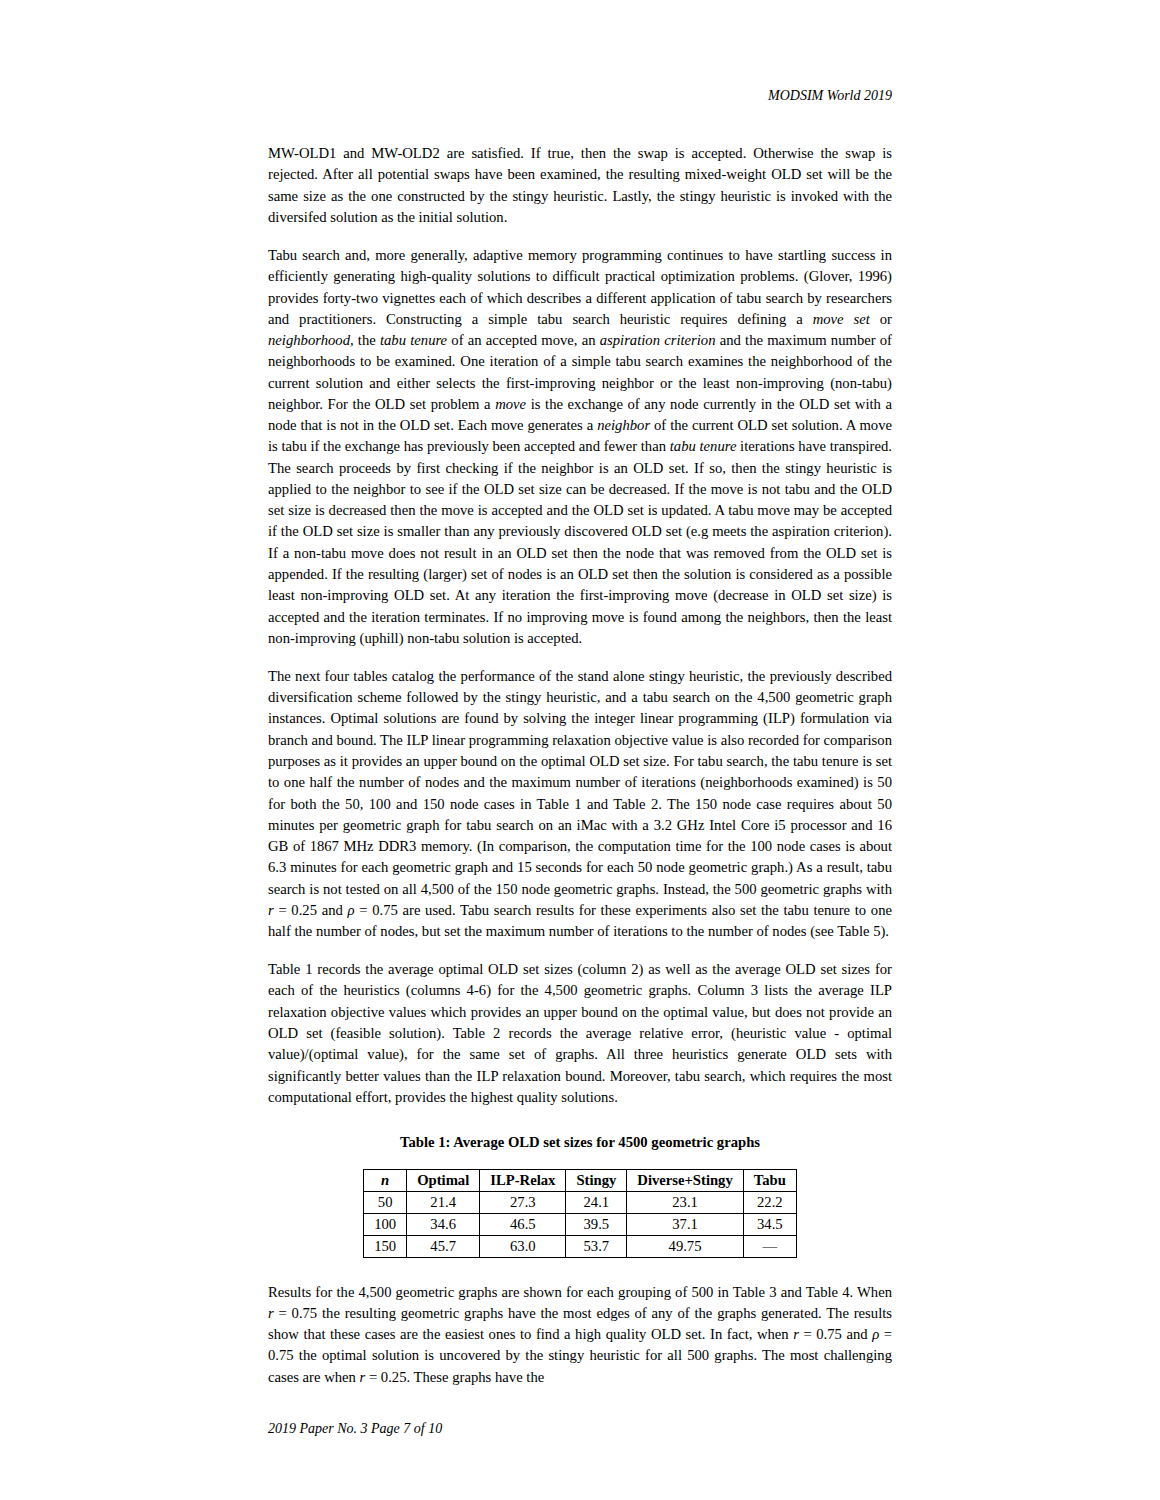MODSIM World 2019
MW-OLD1 and MW-OLD2 are satisfied. If true, then the swap is accepted. Otherwise the swap is rejected. After all potential swaps have been examined, the resulting mixed-weight OLD set will be the same size as the one constructed by the stingy heuristic. Lastly, the stingy heuristic is invoked with the diversifed solution as the initial solution.
Tabu search and, more generally, adaptive memory programming continues to have startling success in efficiently generating high-quality solutions to difficult practical optimization problems. (Glover, 1996) provides forty-two vignettes each of which describes a different application of tabu search by researchers and practitioners. Constructing a simple tabu search heuristic requires defining a move set or neighborhood, the tabu tenure of an accepted move, an aspiration criterion and the maximum number of neighborhoods to be examined. One iteration of a simple tabu search examines the neighborhood of the current solution and either selects the first-improving neighbor or the least non-improving (non-tabu) neighbor. For the OLD set problem a move is the exchange of any node currently in the OLD set with a node that is not in the OLD set. Each move generates a neighbor of the current OLD set solution. A move is tabu if the exchange has previously been accepted and fewer than tabu tenure iterations have transpired. The search proceeds by first checking if the neighbor is an OLD set. If so, then the stingy heuristic is applied to the neighbor to see if the OLD set size can be decreased. If the move is not tabu and the OLD set size is decreased then the move is accepted and the OLD set is updated. A tabu move may be accepted if the OLD set size is smaller than any previously discovered OLD set (e.g meets the aspiration criterion). If a non-tabu move does not result in an OLD set then the node that was removed from the OLD set is appended. If the resulting (larger) set of nodes is an OLD set then the solution is considered as a possible least non-improving OLD set. At any iteration the first-improving move (decrease in OLD set size) is accepted and the iteration terminates. If no improving move is found among the neighbors, then the least non-improving (uphill) non-tabu solution is accepted.
The next four tables catalog the performance of the stand alone stingy heuristic, the previously described diversification scheme followed by the stingy heuristic, and a tabu search on the 4,500 geometric graph instances. Optimal solutions are found by solving the integer linear programming (ILP) formulation via branch and bound. The ILP linear programming relaxation objective value is also recorded for comparison purposes as it provides an upper bound on the optimal OLD set size. For tabu search, the tabu tenure is set to one half the number of nodes and the maximum number of iterations (neighborhoods examined) is 50 for both the 50, 100 and 150 node cases in Table 1 and Table 2. The 150 node case requires about 50 minutes per geometric graph for tabu search on an iMac with a 3.2 GHz Intel Core i5 processor and 16 GB of 1867 MHz DDR3 memory. (In comparison, the computation time for the 100 node cases is about 6.3 minutes for each geometric graph and 15 seconds for each 50 node geometric graph.) As a result, tabu search is not tested on all 4,500 of the 150 node geometric graphs. Instead, the 500 geometric graphs with r = 0.25 and ρ = 0.75 are used. Tabu search results for these experiments also set the tabu tenure to one half the number of nodes, but set the maximum number of iterations to the number of nodes (see Table 5).
Table 1 records the average optimal OLD set sizes (column 2) as well as the average OLD set sizes for each of the heuristics (columns 4-6) for the 4,500 geometric graphs. Column 3 lists the average ILP relaxation objective values which provides an upper bound on the optimal value, but does not provide an OLD set (feasible solution). Table 2 records the average relative error, (heuristic value - optimal value)/(optimal value), for the same set of graphs. All three heuristics generate OLD sets with significantly better values than the ILP relaxation bound. Moreover, tabu search, which requires the most computational effort, provides the highest quality solutions.
Table 1: Average OLD set sizes for 4500 geometric graphs
| n | Optimal | ILP-Relax | Stingy | Diverse+Stingy | Tabu |
| --- | --- | --- | --- | --- | --- |
| 50 | 21.4 | 27.3 | 24.1 | 23.1 | 22.2 |
| 100 | 34.6 | 46.5 | 39.5 | 37.1 | 34.5 |
| 150 | 45.7 | 63.0 | 53.7 | 49.75 | — |
Results for the 4,500 geometric graphs are shown for each grouping of 500 in Table 3 and Table 4. When r = 0.75 the resulting geometric graphs have the most edges of any of the graphs generated. The results show that these cases are the easiest ones to find a high quality OLD set. In fact, when r = 0.75 and ρ = 0.75 the optimal solution is uncovered by the stingy heuristic for all 500 graphs. The most challenging cases are when r = 0.25. These graphs have the
2019 Paper No. 3 Page 7 of 10